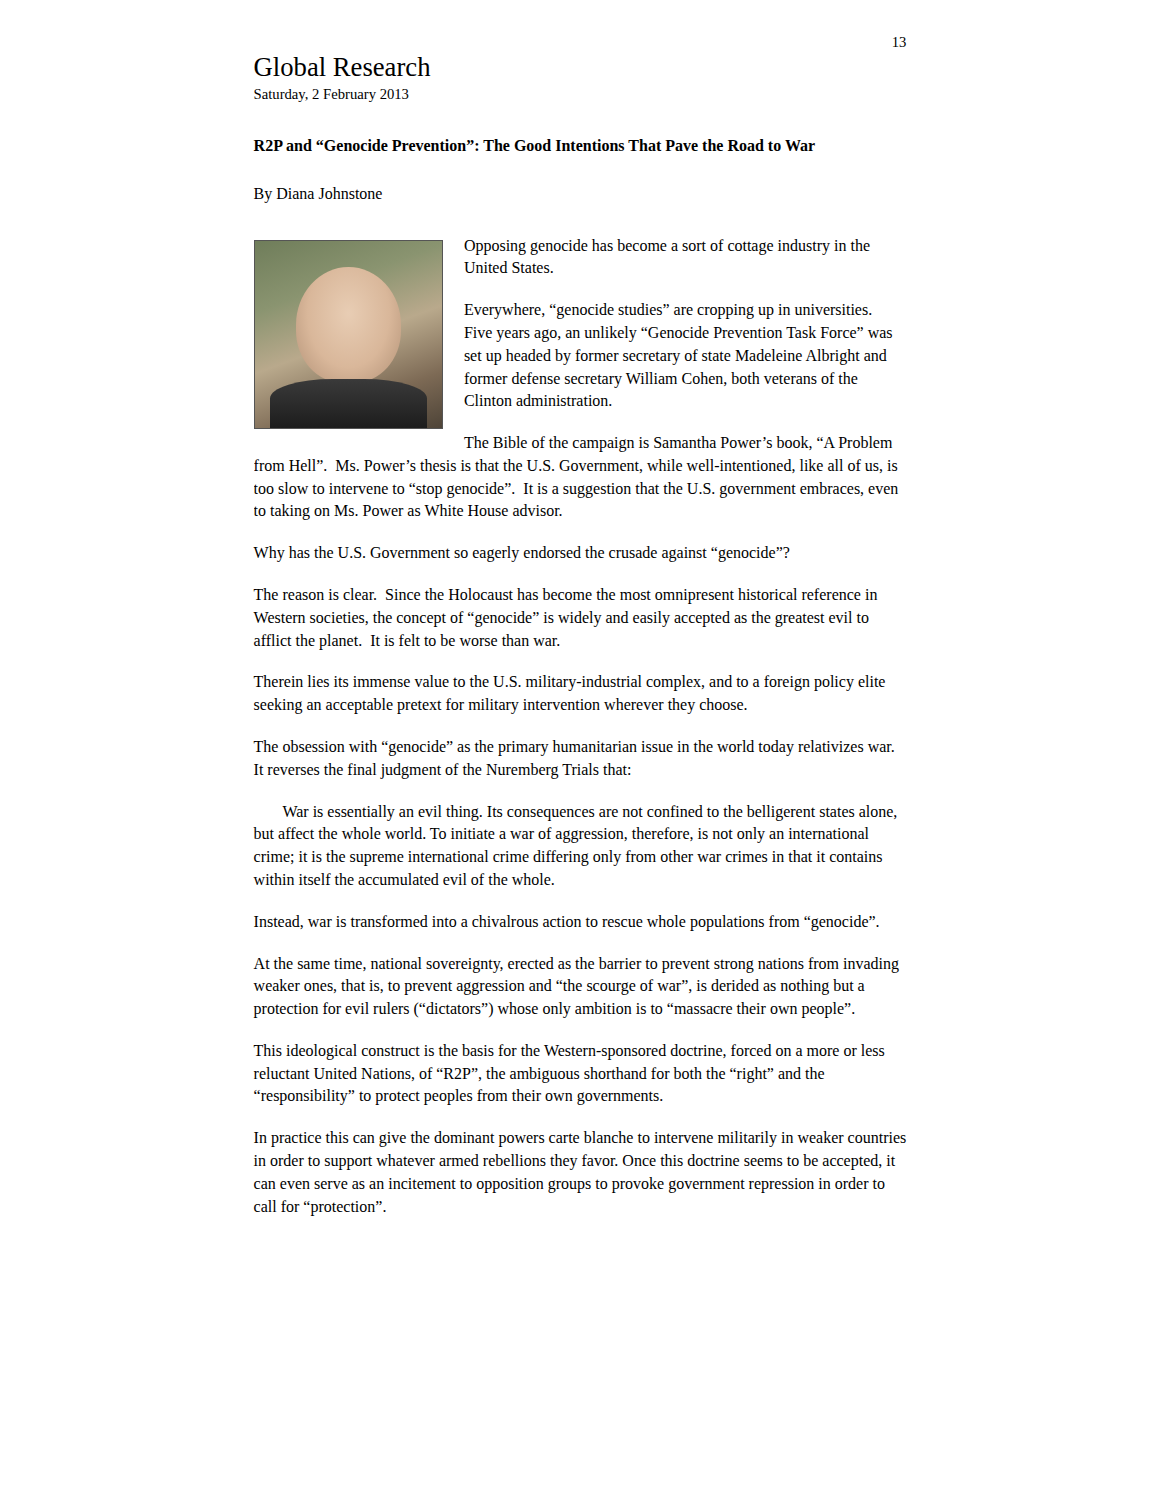13
Global Research
Saturday, 2 February 2013
R2P and “Genocide Prevention”: The Good Intentions That Pave the Road to War
By Diana Johnstone
Opposing genocide has become a sort of cottage industry in the United States.
Everywhere, “genocide studies” are cropping up in universities. Five years ago, an unlikely “Genocide Prevention Task Force” was set up headed by former secretary of state Madeleine Albright and former defense secretary William Cohen, both veterans of the Clinton administration.
The Bible of the campaign is Samantha Power’s book, “A Problem from Hell”. Ms. Power’s thesis is that the U.S. Government, while well-intentioned, like all of us, is too slow to intervene to “stop genocide”. It is a suggestion that the U.S. government embraces, even to taking on Ms. Power as White House advisor.
Why has the U.S. Government so eagerly endorsed the crusade against “genocide”?
The reason is clear. Since the Holocaust has become the most omnipresent historical reference in Western societies, the concept of “genocide” is widely and easily accepted as the greatest evil to afflict the planet. It is felt to be worse than war.
Therein lies its immense value to the U.S. military-industrial complex, and to a foreign policy elite seeking an acceptable pretext for military intervention wherever they choose.
The obsession with “genocide” as the primary humanitarian issue in the world today relativizes war. It reverses the final judgment of the Nuremberg Trials that:
War is essentially an evil thing. Its consequences are not confined to the belligerent states alone, but affect the whole world. To initiate a war of aggression, therefore, is not only an international crime; it is the supreme international crime differing only from other war crimes in that it contains within itself the accumulated evil of the whole.
Instead, war is transformed into a chivalrous action to rescue whole populations from “genocide”.
At the same time, national sovereignty, erected as the barrier to prevent strong nations from invading weaker ones, that is, to prevent aggression and “the scourge of war”, is derided as nothing but a protection for evil rulers (“dictators”) whose only ambition is to “massacre their own people”.
This ideological construct is the basis for the Western-sponsored doctrine, forced on a more or less reluctant United Nations, of “R2P”, the ambiguous shorthand for both the “right” and the “responsibility” to protect peoples from their own governments.
In practice this can give the dominant powers carte blanche to intervene militarily in weaker countries in order to support whatever armed rebellions they favor. Once this doctrine seems to be accepted, it can even serve as an incitement to opposition groups to provoke government repression in order to call for “protection”.